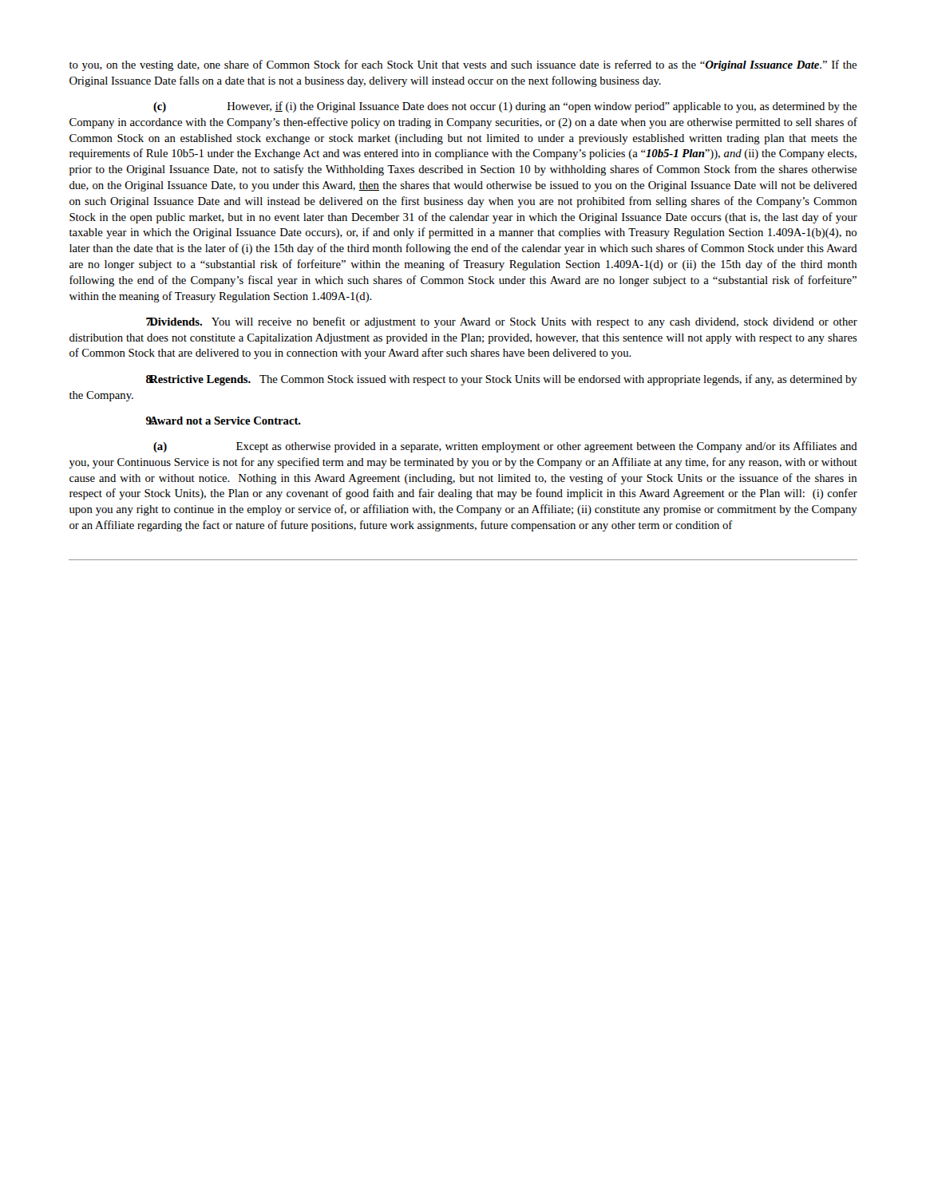to you, on the vesting date, one share of Common Stock for each Stock Unit that vests and such issuance date is referred to as the “Original Issuance Date.” If the Original Issuance Date falls on a date that is not a business day, delivery will instead occur on the next following business day.
(c) However, if (i) the Original Issuance Date does not occur (1) during an “open window period” applicable to you, as determined by the Company in accordance with the Company’s then-effective policy on trading in Company securities, or (2) on a date when you are otherwise permitted to sell shares of Common Stock on an established stock exchange or stock market (including but not limited to under a previously established written trading plan that meets the requirements of Rule 10b5-1 under the Exchange Act and was entered into in compliance with the Company’s policies (a “10b5-1 Plan”)), and (ii) the Company elects, prior to the Original Issuance Date, not to satisfy the Withholding Taxes described in Section 10 by withholding shares of Common Stock from the shares otherwise due, on the Original Issuance Date, to you under this Award, then the shares that would otherwise be issued to you on the Original Issuance Date will not be delivered on such Original Issuance Date and will instead be delivered on the first business day when you are not prohibited from selling shares of the Company’s Common Stock in the open public market, but in no event later than December 31 of the calendar year in which the Original Issuance Date occurs (that is, the last day of your taxable year in which the Original Issuance Date occurs), or, if and only if permitted in a manner that complies with Treasury Regulation Section 1.409A-1(b)(4), no later than the date that is the later of (i) the 15th day of the third month following the end of the calendar year in which such shares of Common Stock under this Award are no longer subject to a “substantial risk of forfeiture” within the meaning of Treasury Regulation Section 1.409A-1(d) or (ii) the 15th day of the third month following the end of the Company’s fiscal year in which such shares of Common Stock under this Award are no longer subject to a “substantial risk of forfeiture” within the meaning of Treasury Regulation Section 1.409A-1(d).
7. Dividends. You will receive no benefit or adjustment to your Award or Stock Units with respect to any cash dividend, stock dividend or other distribution that does not constitute a Capitalization Adjustment as provided in the Plan; provided, however, that this sentence will not apply with respect to any shares of Common Stock that are delivered to you in connection with your Award after such shares have been delivered to you.
8. Restrictive Legends. The Common Stock issued with respect to your Stock Units will be endorsed with appropriate legends, if any, as determined by the Company.
9. Award not a Service Contract.
(a) Except as otherwise provided in a separate, written employment or other agreement between the Company and/or its Affiliates and you, your Continuous Service is not for any specified term and may be terminated by you or by the Company or an Affiliate at any time, for any reason, with or without cause and with or without notice. Nothing in this Award Agreement (including, but not limited to, the vesting of your Stock Units or the issuance of the shares in respect of your Stock Units), the Plan or any covenant of good faith and fair dealing that may be found implicit in this Award Agreement or the Plan will: (i) confer upon you any right to continue in the employ or service of, or affiliation with, the Company or an Affiliate; (ii) constitute any promise or commitment by the Company or an Affiliate regarding the fact or nature of future positions, future work assignments, future compensation or any other term or condition of